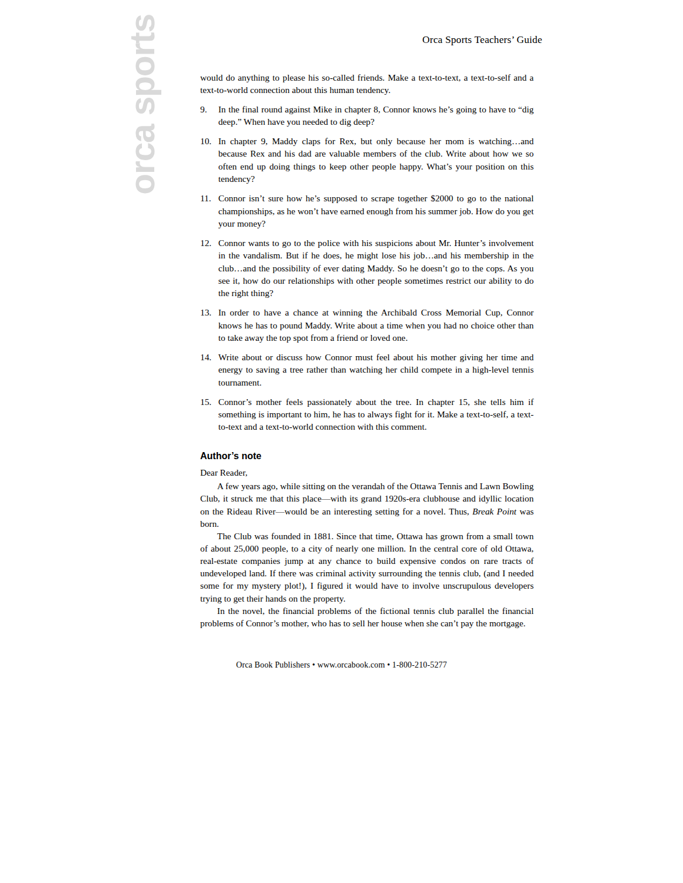Orca Sports Teachers’ Guide
orca sports
would do anything to please his so-called friends. Make a text-to-text, a text-to-self and a text-to-world connection about this human tendency.
9. In the final round against Mike in chapter 8, Connor knows he’s going to have to “dig deep.” When have you needed to dig deep?
10. In chapter 9, Maddy claps for Rex, but only because her mom is watching…and because Rex and his dad are valuable members of the club. Write about how we so often end up doing things to keep other people happy. What’s your position on this tendency?
11. Connor isn’t sure how he’s supposed to scrape together $2000 to go to the national championships, as he won’t have earned enough from his summer job. How do you get your money?
12. Connor wants to go to the police with his suspicions about Mr. Hunter’s involvement in the vandalism. But if he does, he might lose his job…and his membership in the club…and the possibility of ever dating Maddy. So he doesn’t go to the cops. As you see it, how do our relationships with other people sometimes restrict our ability to do the right thing?
13. In order to have a chance at winning the Archibald Cross Memorial Cup, Connor knows he has to pound Maddy. Write about a time when you had no choice other than to take away the top spot from a friend or loved one.
14. Write about or discuss how Connor must feel about his mother giving her time and energy to saving a tree rather than watching her child compete in a high-level tennis tournament.
15. Connor’s mother feels passionately about the tree. In chapter 15, she tells him if something is important to him, he has to always fight for it. Make a text-to-self, a text-to-text and a text-to-world connection with this comment.
Author’s note
Dear Reader,
A few years ago, while sitting on the verandah of the Ottawa Tennis and Lawn Bowling Club, it struck me that this place—with its grand 1920s-era clubhouse and idyllic location on the Rideau River—would be an interesting setting for a novel. Thus, Break Point was born.
The Club was founded in 1881. Since that time, Ottawa has grown from a small town of about 25,000 people, to a city of nearly one million. In the central core of old Ottawa, real-estate companies jump at any chance to build expensive condos on rare tracts of undeveloped land. If there was criminal activity surrounding the tennis club, (and I needed some for my mystery plot!), I figured it would have to involve unscrupulous developers trying to get their hands on the property.
In the novel, the financial problems of the fictional tennis club parallel the financial problems of Connor’s mother, who has to sell her house when she can’t pay the mortgage.
Orca Book Publishers • www.orcabook.com • 1-800-210-5277